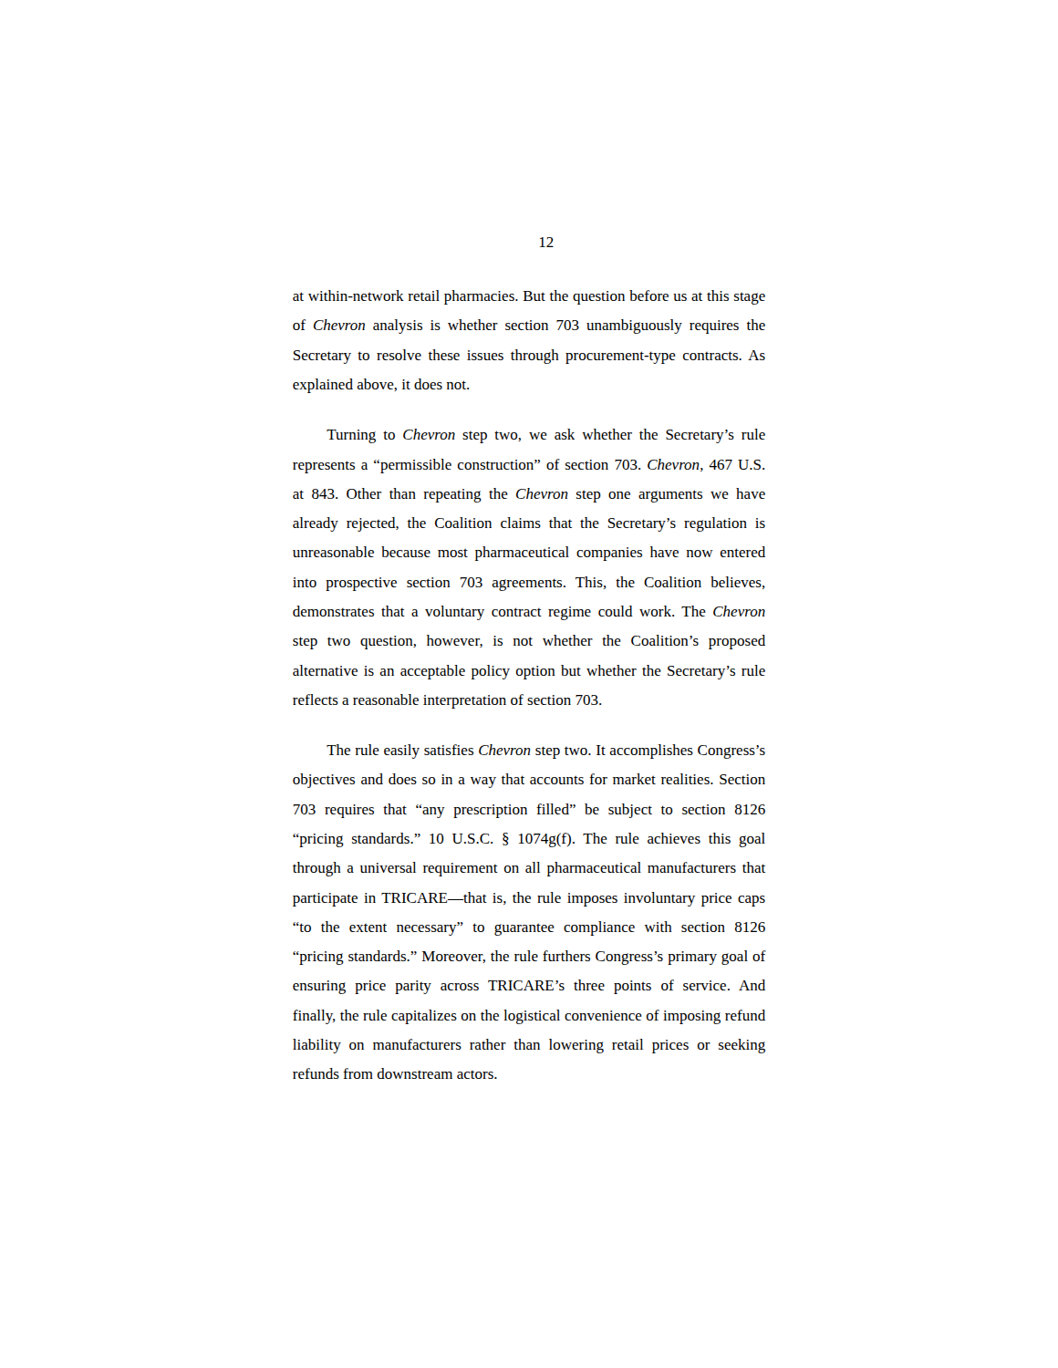12
at within-network retail pharmacies. But the question before us at this stage of Chevron analysis is whether section 703 unambiguously requires the Secretary to resolve these issues through procurement-type contracts. As explained above, it does not.
Turning to Chevron step two, we ask whether the Secretary’s rule represents a “permissible construction” of section 703. Chevron, 467 U.S. at 843. Other than repeating the Chevron step one arguments we have already rejected, the Coalition claims that the Secretary’s regulation is unreasonable because most pharmaceutical companies have now entered into prospective section 703 agreements. This, the Coalition believes, demonstrates that a voluntary contract regime could work. The Chevron step two question, however, is not whether the Coalition’s proposed alternative is an acceptable policy option but whether the Secretary’s rule reflects a reasonable interpretation of section 703.
The rule easily satisfies Chevron step two. It accomplishes Congress’s objectives and does so in a way that accounts for market realities. Section 703 requires that “any prescription filled” be subject to section 8126 “pricing standards.” 10 U.S.C. § 1074g(f). The rule achieves this goal through a universal requirement on all pharmaceutical manufacturers that participate in TRICARE—that is, the rule imposes involuntary price caps “to the extent necessary” to guarantee compliance with section 8126 “pricing standards.” Moreover, the rule furthers Congress’s primary goal of ensuring price parity across TRICARE’s three points of service. And finally, the rule capitalizes on the logistical convenience of imposing refund liability on manufacturers rather than lowering retail prices or seeking refunds from downstream actors.